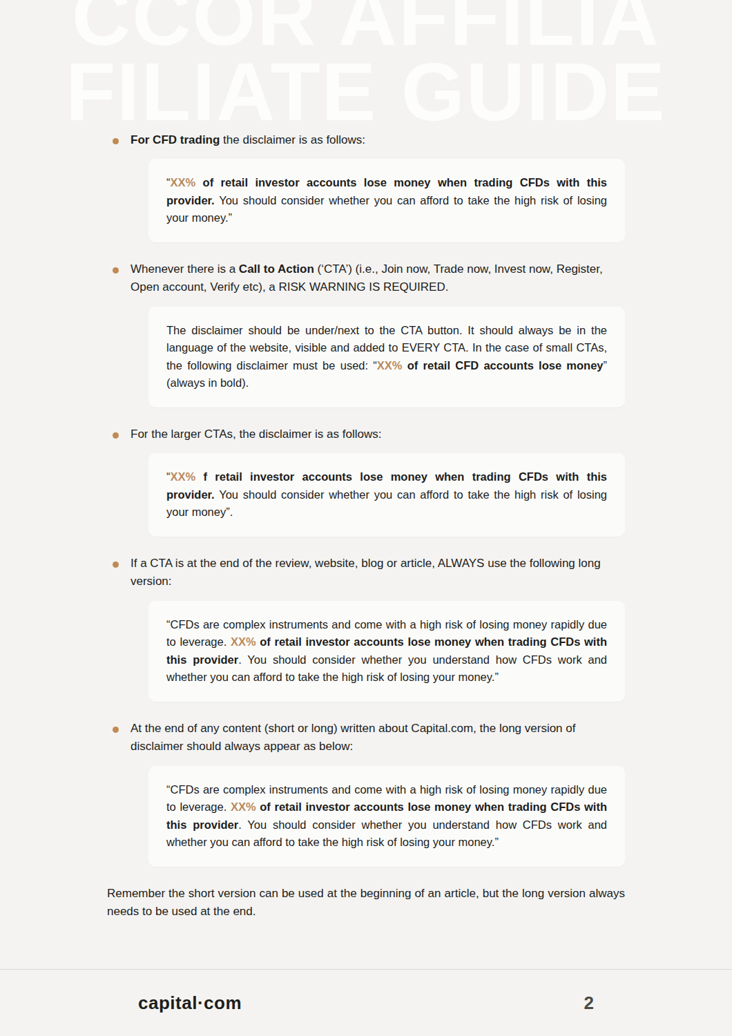CCOR AFFILIA FILIATE GUIDE
For CFD trading the disclaimer is as follows:
“XX% of retail investor accounts lose money when trading CFDs with this provider. You should consider whether you can afford to take the high risk of losing your money.”
Whenever there is a Call to Action (‘CTA’) (i.e., Join now, Trade now, Invest now, Register, Open account, Verify etc), a RISK WARNING IS REQUIRED.
The disclaimer should be under/next to the CTA button. It should always be in the language of the website, visible and added to EVERY CTA. In the case of small CTAs, the following disclaimer must be used: “XX% of retail CFD accounts lose money” (always in bold).
For the larger CTAs, the disclaimer is as follows:
“XX% f retail investor accounts lose money when trading CFDs with this provider. You should consider whether you can afford to take the high risk of losing your money”.
If a CTA is at the end of the review, website, blog or article, ALWAYS use the following long version:
“CFDs are complex instruments and come with a high risk of losing money rapidly due to leverage. XX% of retail investor accounts lose money when trading CFDs with this provider. You should consider whether you understand how CFDs work and whether you can afford to take the high risk of losing your money.”
At the end of any content (short or long) written about Capital.com, the long version of disclaimer should always appear as below:
“CFDs are complex instruments and come with a high risk of losing money rapidly due to leverage. XX% of retail investor accounts lose money when trading CFDs with this provider. You should consider whether you understand how CFDs work and whether you can afford to take the high risk of losing your money.”
Remember the short version can be used at the beginning of an article, but the long version always needs to be used at the end.
capital·com
2